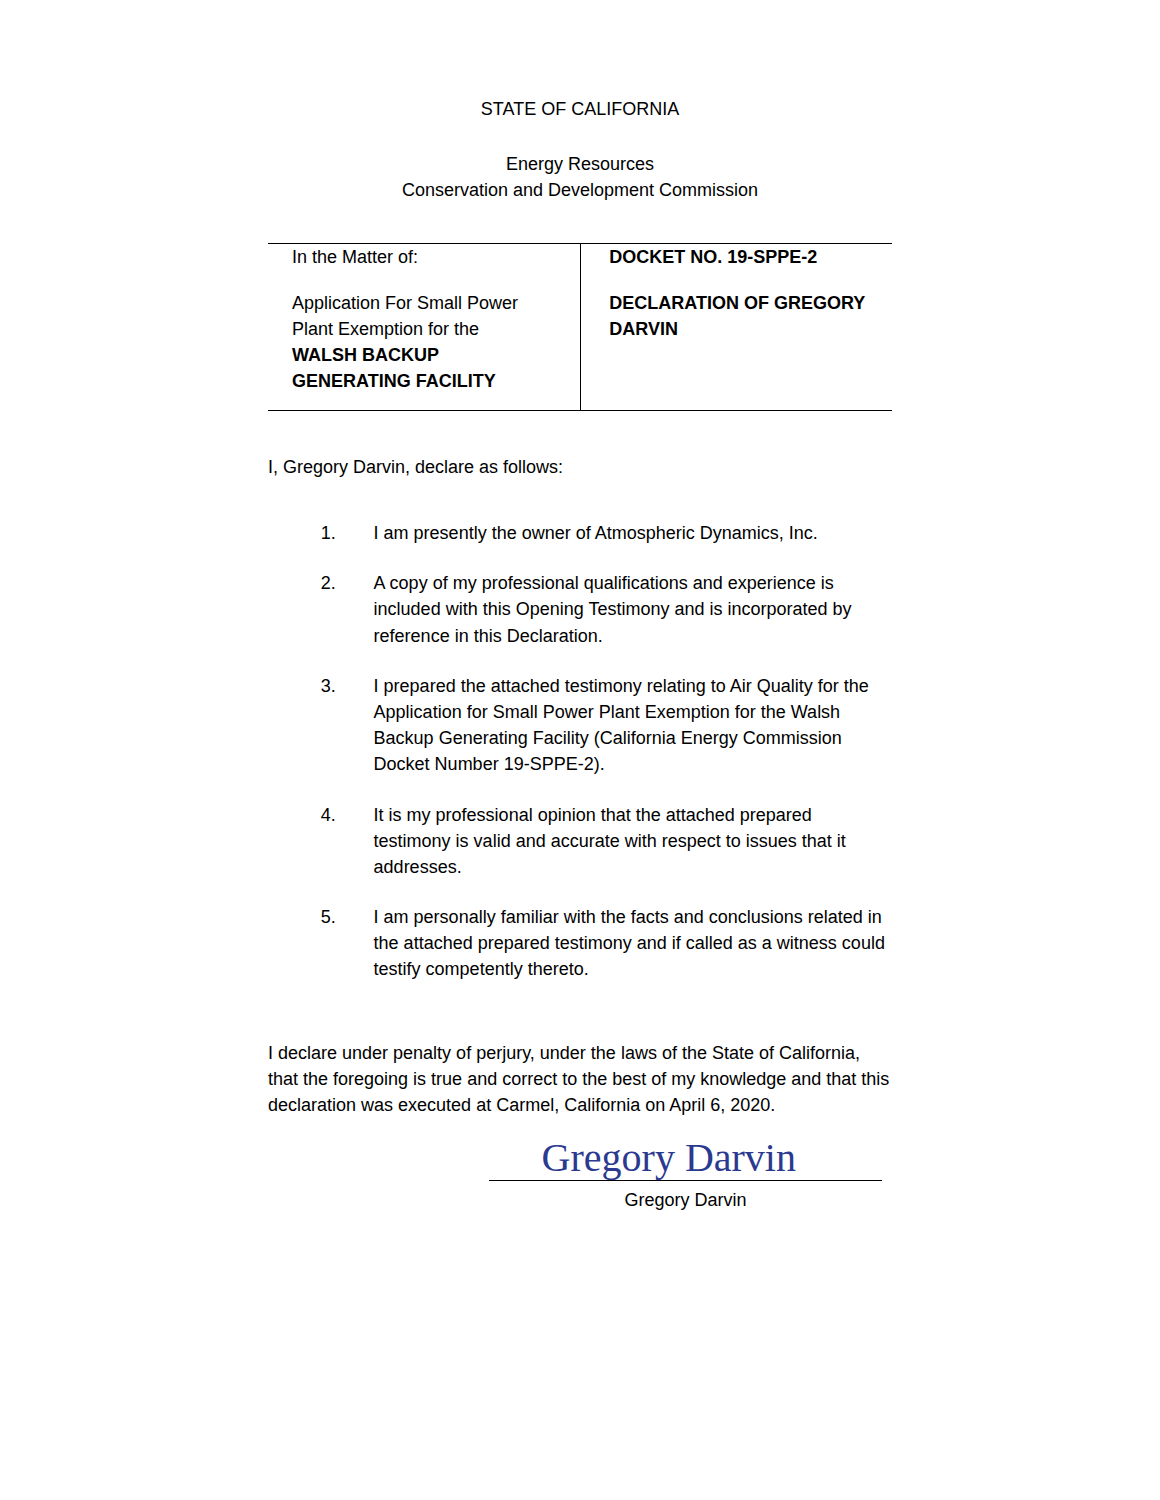STATE OF CALIFORNIA
Energy Resources
Conservation and Development Commission
| In the Matter of: Application For Small Power Plant Exemption for the WALSH BACKUP GENERATING FACILITY | DOCKET NO. 19-SPPE-2 DECLARATION OF GREGORY DARVIN |
I, Gregory Darvin, declare as follows:
I am presently the owner of Atmospheric Dynamics, Inc.
A copy of my professional qualifications and experience is included with this Opening Testimony and is incorporated by reference in this Declaration.
I prepared the attached testimony relating to Air Quality for the Application for Small Power Plant Exemption for the Walsh Backup Generating Facility (California Energy Commission Docket Number 19-SPPE-2).
It is my professional opinion that the attached prepared testimony is valid and accurate with respect to issues that it addresses.
I am personally familiar with the facts and conclusions related in the attached prepared testimony and if called as a witness could testify competently thereto.
I declare under penalty of perjury, under the laws of the State of California, that the foregoing is true and correct to the best of my knowledge and that this declaration was executed at Carmel, California on April 6, 2020.
Gregory Darvin
Gregory Darvin